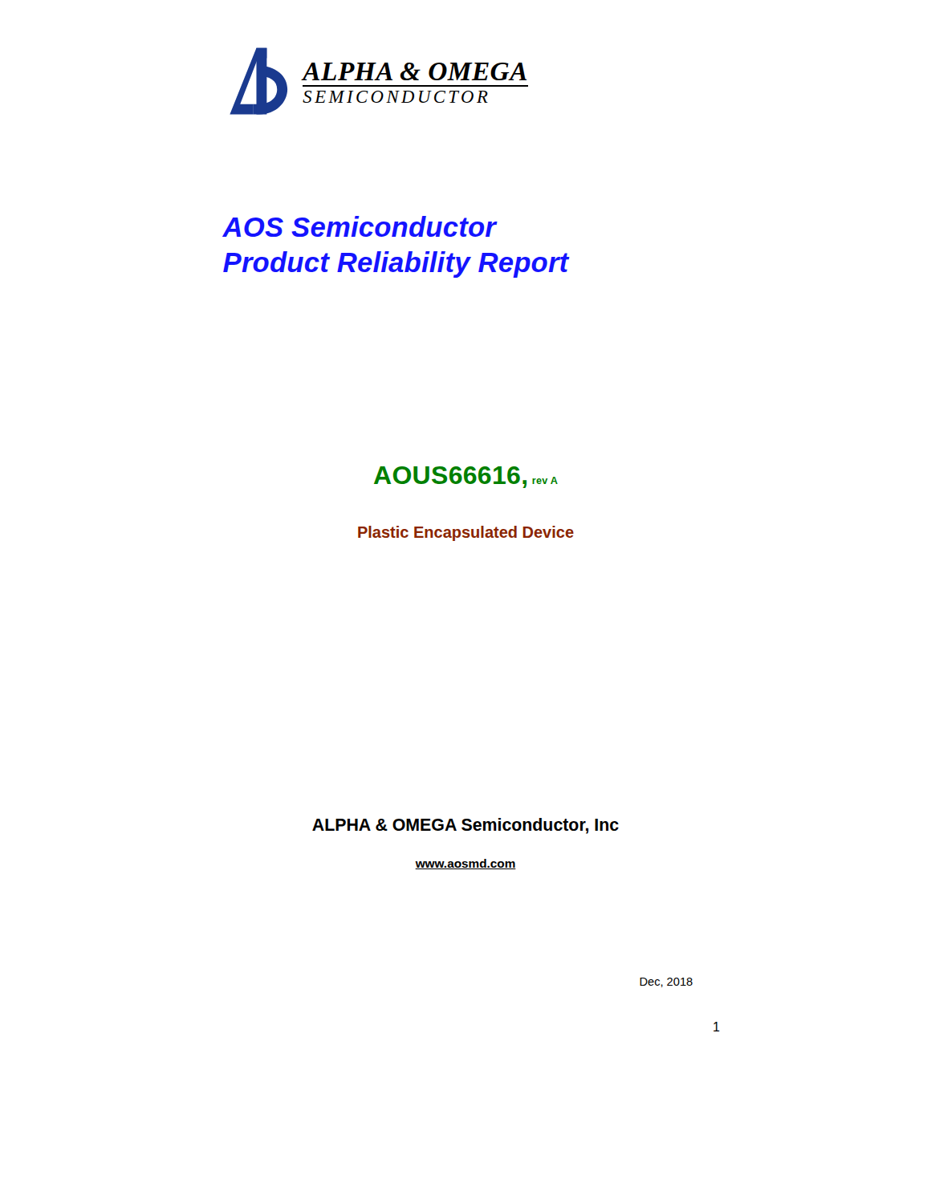| | ALPHA & OMEGA SEMICONDUCTOR |
AOS Semiconductor
Product Reliability Report
AOUS66616, rev A
Plastic Encapsulated Device
ALPHA & OMEGA Semiconductor, Inc
www.aosmd.com
Dec, 2018
1